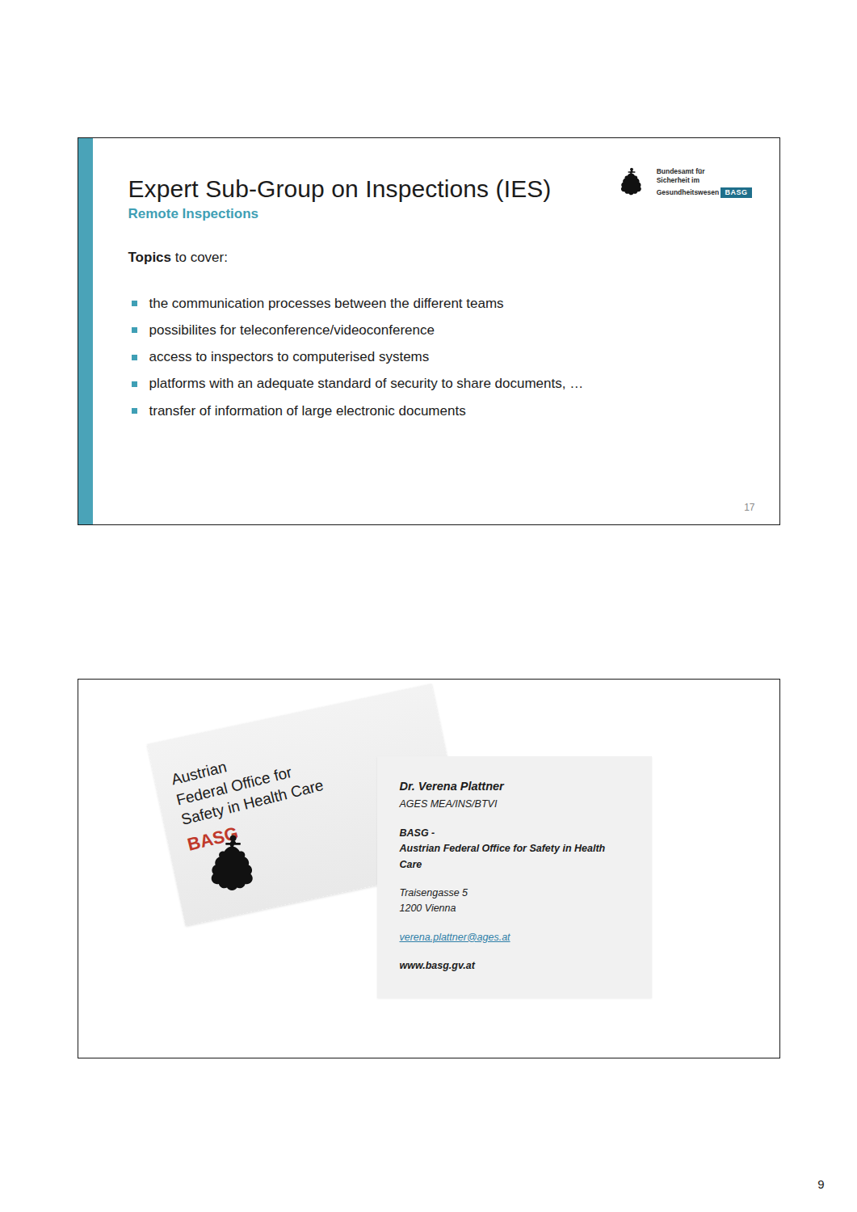Bundesamt für
Sicherheit im
Gesundheitswesen BASG
Expert Sub-Group on Inspections (IES)
Remote Inspections
Topics to cover:
the communication processes between the different teams
possibilites for teleconference/videoconference
access to inspectors to computerised systems
platforms with an adequate standard of security to share documents, …
transfer of information of large electronic documents
17
Austrian
Federal Office for
Safety in Health Care BASG
Dr. Verena Plattner
AGES MEA/INS/BTVI
BASG -
Austrian Federal Office for Safety in Health Care
Traisengasse 5
1200 Vienna
verena.plattner@ages.at
www.basg.gv.at
9